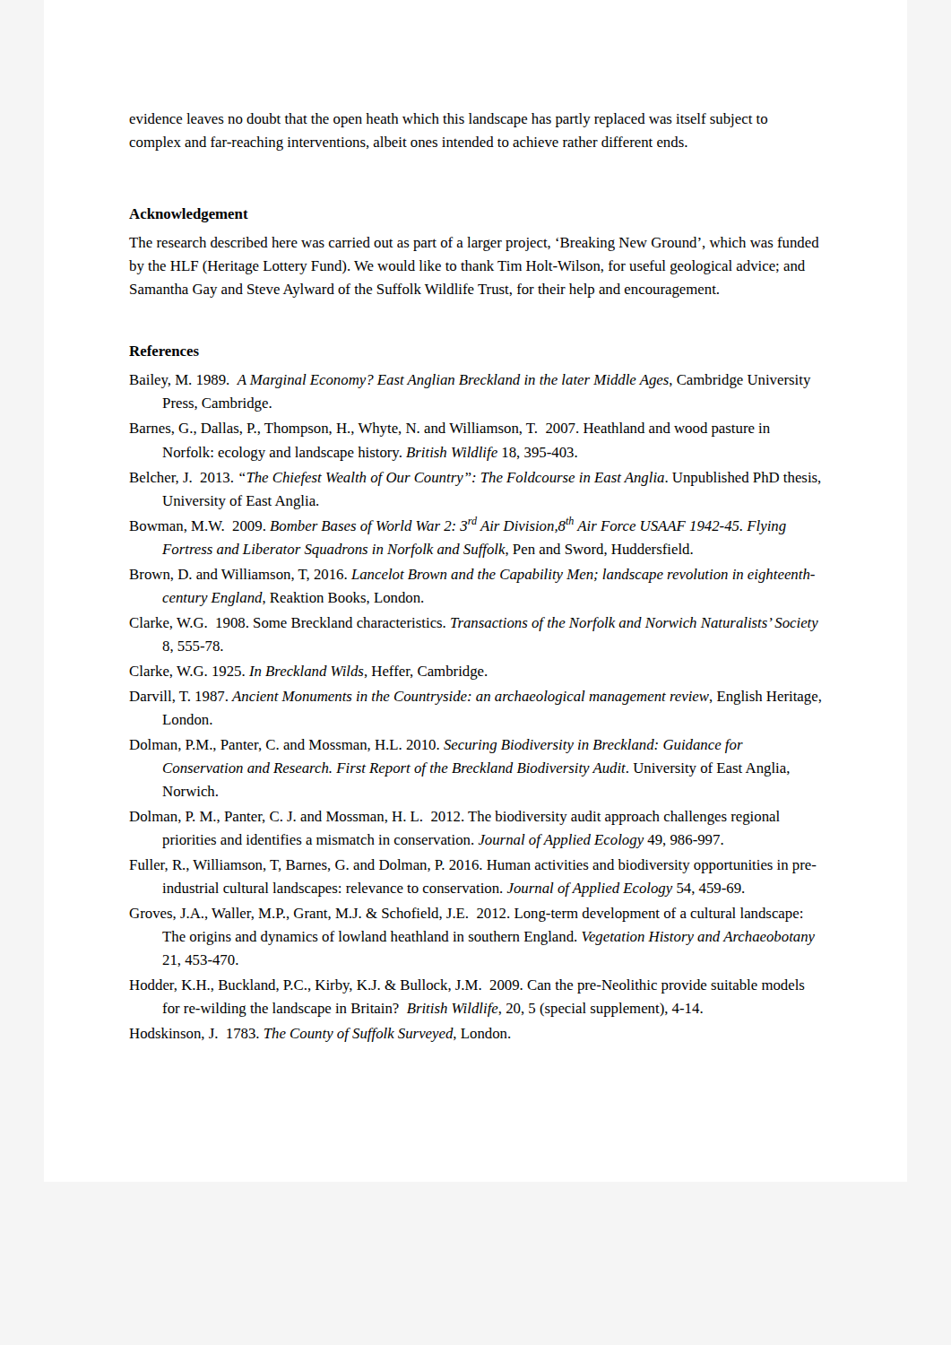evidence leaves no doubt that the open heath which this landscape has partly replaced was itself subject to complex and far-reaching interventions, albeit ones intended to achieve rather different ends.
Acknowledgement
The research described here was carried out as part of a larger project, ‘Breaking New Ground’, which was funded by the HLF (Heritage Lottery Fund). We would like to thank Tim Holt-Wilson, for useful geological advice; and Samantha Gay and Steve Aylward of the Suffolk Wildlife Trust, for their help and encouragement.
References
Bailey, M. 1989. A Marginal Economy? East Anglian Breckland in the later Middle Ages, Cambridge University Press, Cambridge.
Barnes, G., Dallas, P., Thompson, H., Whyte, N. and Williamson, T. 2007. Heathland and wood pasture in Norfolk: ecology and landscape history. British Wildlife 18, 395-403.
Belcher, J. 2013. “The Chiefest Wealth of Our Country”: The Foldcourse in East Anglia. Unpublished PhD thesis, University of East Anglia.
Bowman, M.W. 2009. Bomber Bases of World War 2: 3rd Air Division,8th Air Force USAAF 1942-45. Flying Fortress and Liberator Squadrons in Norfolk and Suffolk, Pen and Sword, Huddersfield.
Brown, D. and Williamson, T, 2016. Lancelot Brown and the Capability Men; landscape revolution in eighteenth-century England, Reaktion Books, London.
Clarke, W.G. 1908. Some Breckland characteristics. Transactions of the Norfolk and Norwich Naturalists’ Society 8, 555-78.
Clarke, W.G. 1925. In Breckland Wilds, Heffer, Cambridge.
Darvill, T. 1987. Ancient Monuments in the Countryside: an archaeological management review, English Heritage, London.
Dolman, P.M., Panter, C. and Mossman, H.L. 2010. Securing Biodiversity in Breckland: Guidance for Conservation and Research. First Report of the Breckland Biodiversity Audit. University of East Anglia, Norwich.
Dolman, P. M., Panter, C. J. and Mossman, H. L. 2012. The biodiversity audit approach challenges regional priorities and identifies a mismatch in conservation. Journal of Applied Ecology 49, 986-997.
Fuller, R., Williamson, T, Barnes, G. and Dolman, P. 2016. Human activities and biodiversity opportunities in pre-industrial cultural landscapes: relevance to conservation. Journal of Applied Ecology 54, 459-69.
Groves, J.A., Waller, M.P., Grant, M.J. & Schofield, J.E. 2012. Long-term development of a cultural landscape: The origins and dynamics of lowland heathland in southern England. Vegetation History and Archaeobotany 21, 453-470.
Hodder, K.H., Buckland, P.C., Kirby, K.J. & Bullock, J.M. 2009. Can the pre-Neolithic provide suitable models for re-wilding the landscape in Britain? British Wildlife, 20, 5 (special supplement), 4-14.
Hodskinson, J. 1783. The County of Suffolk Surveyed, London.